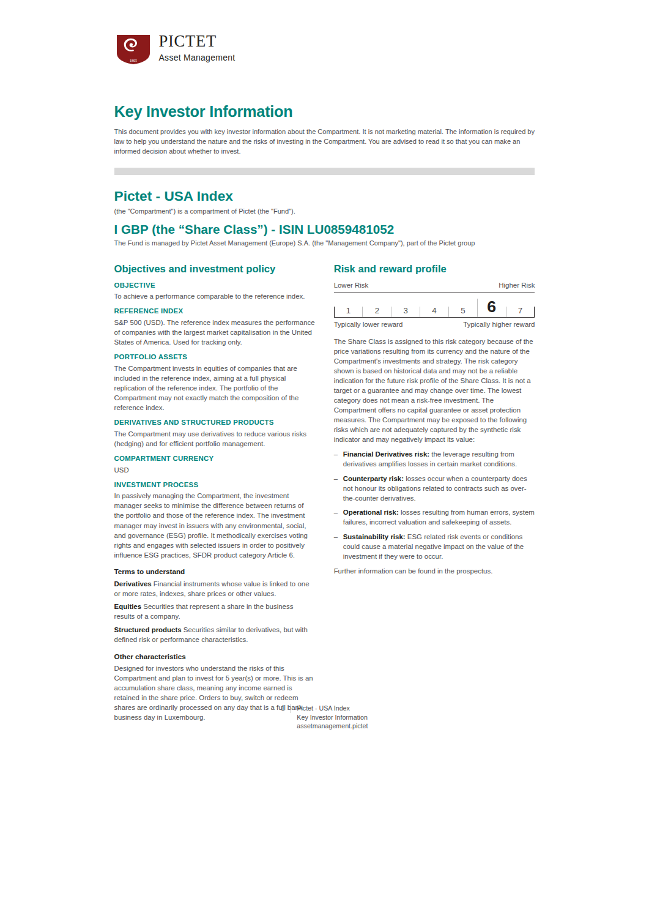1805
PICTET
Asset Management
Key Investor Information
This document provides you with key investor information about the Compartment. It is not marketing material. The information is required by law to help you understand the nature and the risks of investing in the Compartment. You are advised to read it so that you can make an informed decision about whether to invest.
Pictet - USA Index
(the "Compartment") is a compartment of Pictet (the "Fund").
I GBP (the “Share Class”) - ISIN LU0859481052
The Fund is managed by Pictet Asset Management (Europe) S.A. (the "Management Company"), part of the Pictet group
Objectives and investment policy
Objective
To achieve a performance comparable to the reference index.
Reference index
S&P 500 (USD). The reference index measures the performance of companies with the largest market capitalisation in the United States of America. Used for tracking only.
Portfolio assets
The Compartment invests in equities of companies that are included in the reference index, aiming at a full physical replication of the reference index. The portfolio of the Compartment may not exactly match the composition of the reference index.
Derivatives and structured products
The Compartment may use derivatives to reduce various risks (hedging) and for efficient portfolio management.
Compartment currency
USD
Investment process
In passively managing the Compartment, the investment manager seeks to minimise the difference between returns of the portfolio and those of the reference index. The investment manager may invest in issuers with any environmental, social, and governance (ESG) profile. It methodically exercises voting rights and engages with selected issuers in order to positively influence ESG practices, SFDR product category Article 6.
Terms to understand
Derivatives Financial instruments whose value is linked to one or more rates, indexes, share prices or other values.
Equities Securities that represent a share in the business results of a company.
Structured products Securities similar to derivatives, but with defined risk or performance characteristics.
Other characteristics
Designed for investors who understand the risks of this Compartment and plan to invest for 5 year(s) or more. This is an accumulation share class, meaning any income earned is retained in the share price. Orders to buy, switch or redeem shares are ordinarily processed on any day that is a full bank business day in Luxembourg.
Risk and reward profile
Lower Risk Higher Risk
1
2
3
4
5
6
7
Typically lower reward Typically higher reward
The Share Class is assigned to this risk category because of the price variations resulting from its currency and the nature of the Compartment's investments and strategy. The risk category shown is based on historical data and may not be a reliable indication for the future risk profile of the Share Class. It is not a target or a guarantee and may change over time. The lowest category does not mean a risk-free investment. The Compartment offers no capital guarantee or asset protection measures. The Compartment may be exposed to the following risks which are not adequately captured by the synthetic risk indicator and may negatively impact its value:
Financial Derivatives risk: the leverage resulting from derivatives amplifies losses in certain market conditions.
Counterparty risk: losses occur when a counterparty does not honour its obligations related to contracts such as over-the-counter derivatives.
Operational risk: losses resulting from human errors, system failures, incorrect valuation and safekeeping of assets.
Sustainability risk: ESG related risk events or conditions could cause a material negative impact on the value of the investment if they were to occur.
Further information can be found in the prospectus.
1
Pictet - USA Index
Key Investor Information
assetmanagement.pictet